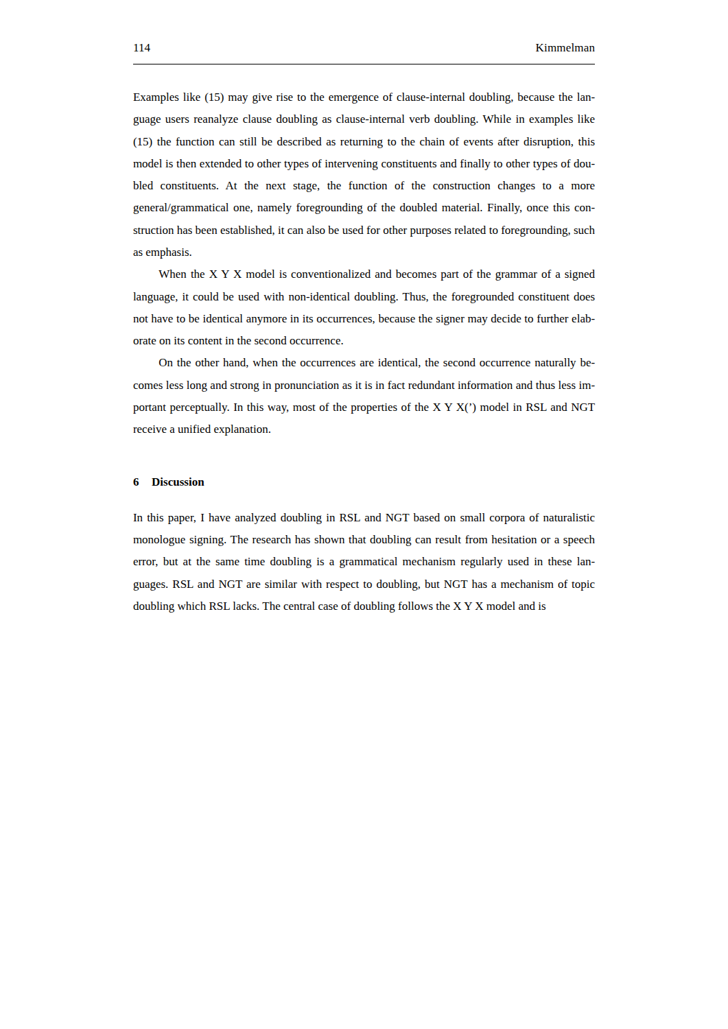114 Kimmelman
Examples like (15) may give rise to the emergence of clause-internal doubling, because the language users reanalyze clause doubling as clause-internal verb doubling. While in examples like (15) the function can still be described as returning to the chain of events after disruption, this model is then extended to other types of intervening constituents and finally to other types of doubled constituents. At the next stage, the function of the construction changes to a more general/grammatical one, namely foregrounding of the doubled material. Finally, once this construction has been established, it can also be used for other purposes related to foregrounding, such as emphasis.
When the X Y X model is conventionalized and becomes part of the grammar of a signed language, it could be used with non-identical doubling. Thus, the foregrounded constituent does not have to be identical anymore in its occurrences, because the signer may decide to further elaborate on its content in the second occurrence.
On the other hand, when the occurrences are identical, the second occurrence naturally becomes less long and strong in pronunciation as it is in fact redundant information and thus less important perceptually. In this way, most of the properties of the X Y X(’) model in RSL and NGT receive a unified explanation.
6 Discussion
In this paper, I have analyzed doubling in RSL and NGT based on small corpora of naturalistic monologue signing. The research has shown that doubling can result from hesitation or a speech error, but at the same time doubling is a grammatical mechanism regularly used in these languages. RSL and NGT are similar with respect to doubling, but NGT has a mechanism of topic doubling which RSL lacks. The central case of doubling follows the X Y X model and is